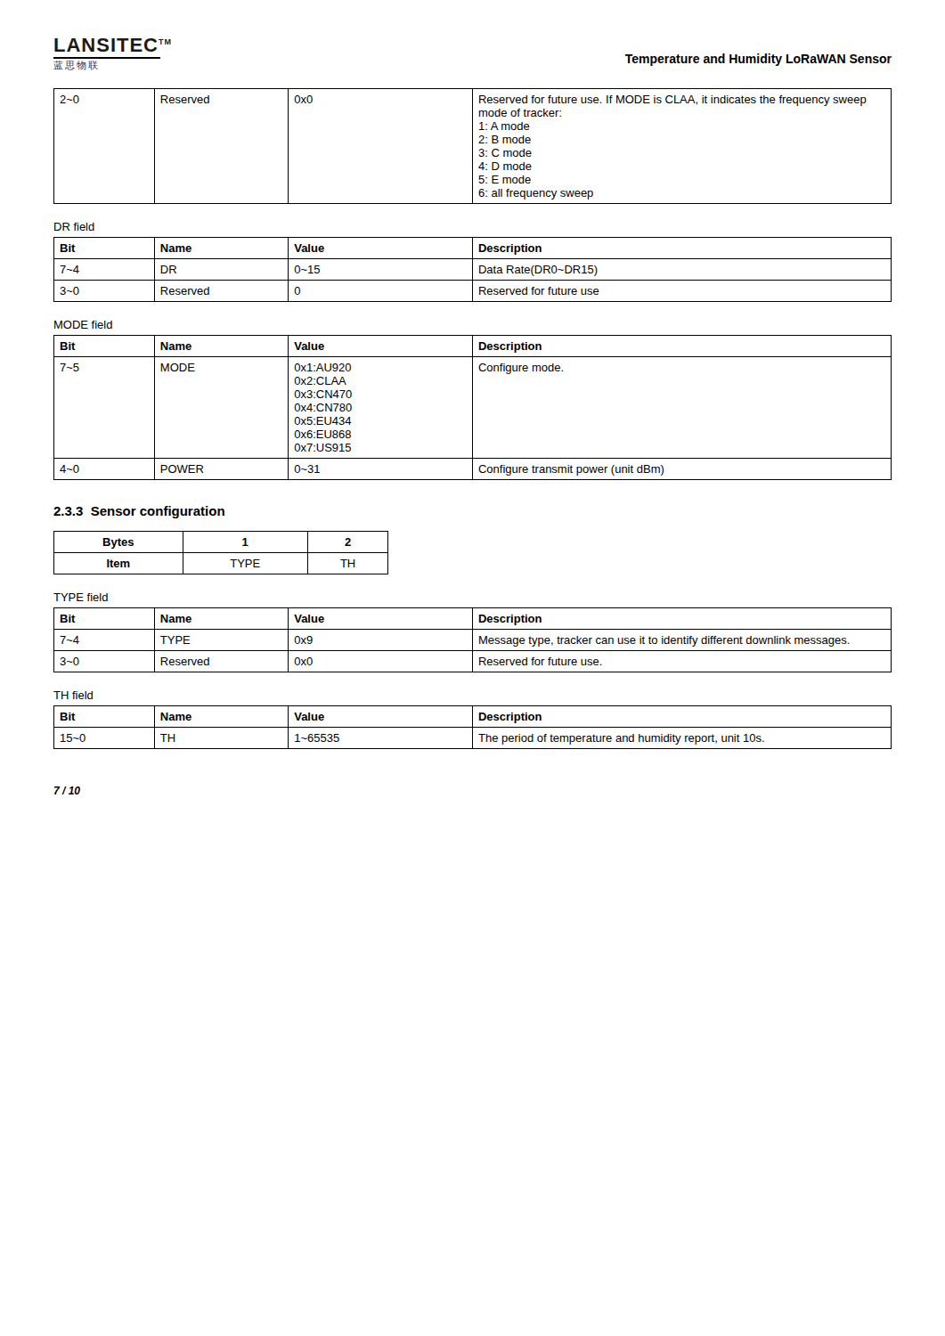LANSITECTM
蓝思物联
Temperature and Humidity LoRaWAN Sensor
| 2~0 | Reserved | 0x0 | Reserved for future use. If MODE is CLAA, it indicates the frequency sweep mode of tracker: 1: A mode 2: B mode 3: C mode 4: D mode 5: E mode 6: all frequency sweep |
DR field
| Bit | Name | Value | Description |
| --- | --- | --- | --- |
| 7~4 | DR | 0~15 | Data Rate(DR0~DR15) |
| 3~0 | Reserved | 0 | Reserved for future use |
MODE field
| Bit | Name | Value | Description |
| --- | --- | --- | --- |
| 7~5 | MODE | 0x1:AU920 0x2:CLAA 0x3:CN470 0x4:CN780 0x5:EU434 0x6:EU868 0x7:US915 | Configure mode. |
| 4~0 | POWER | 0~31 | Configure transmit power (unit dBm) |
2.3.3 Sensor configuration
| Bytes | 1 | 2 |
| --- | --- | --- |
| Item | TYPE | TH |
TYPE field
| Bit | Name | Value | Description |
| --- | --- | --- | --- |
| 7~4 | TYPE | 0x9 | Message type, tracker can use it to identify different downlink messages. |
| 3~0 | Reserved | 0x0 | Reserved for future use. |
TH field
| Bit | Name | Value | Description |
| --- | --- | --- | --- |
| 15~0 | TH | 1~65535 | The period of temperature and humidity report, unit 10s. |
7 / 10